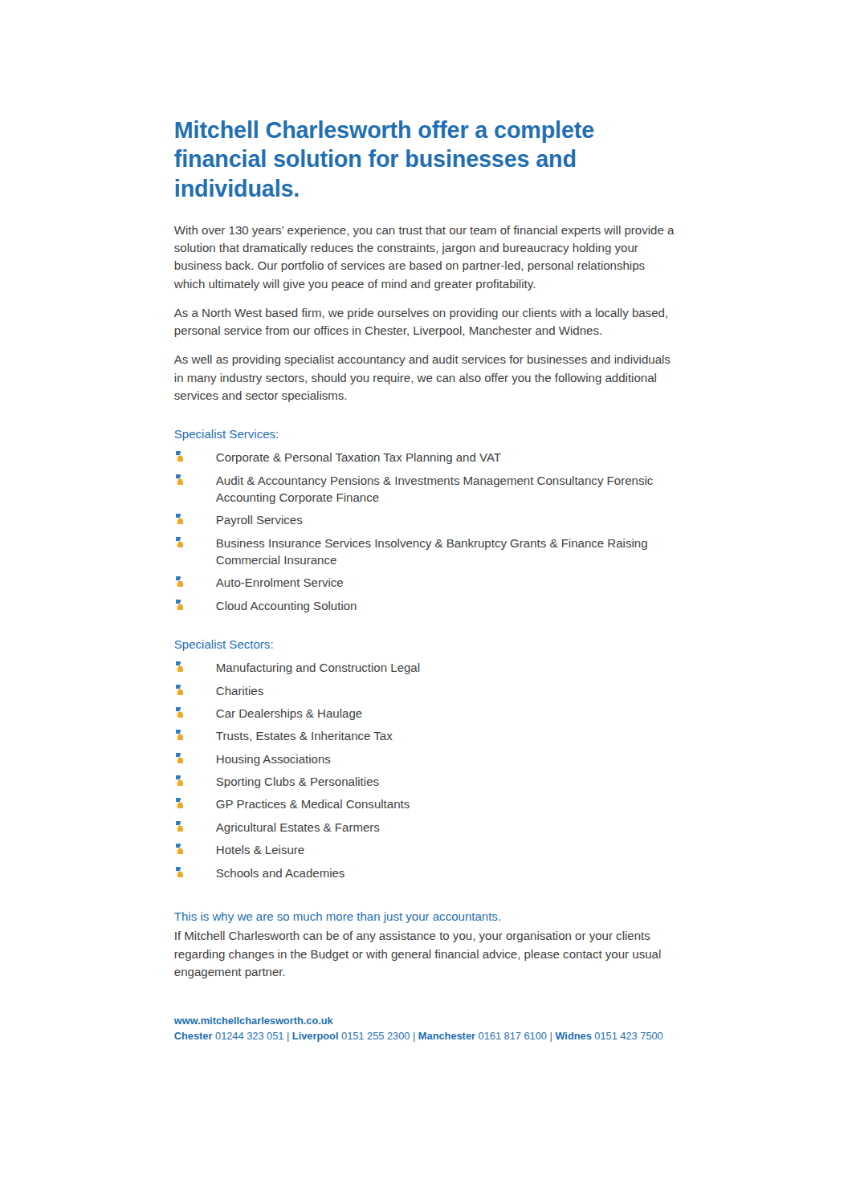Mitchell Charlesworth offer a complete financial solution for businesses and individuals.
With over 130 years’ experience, you can trust that our team of financial experts will provide a solution that dramatically reduces the constraints, jargon and bureaucracy holding your business back. Our portfolio of services are based on partner-led, personal relationships which ultimately will give you peace of mind and greater profitability.
As a North West based firm, we pride ourselves on providing our clients with a locally based, personal service from our offices in Chester, Liverpool, Manchester and Widnes.
As well as providing specialist accountancy and audit services for businesses and individuals in many industry sectors, should you require, we can also offer you the following additional services and sector specialisms.
Specialist Services:
Corporate & Personal Taxation Tax Planning and VAT
Audit & Accountancy Pensions & Investments Management Consultancy Forensic Accounting Corporate Finance
Payroll Services
Business Insurance Services Insolvency & Bankruptcy Grants & Finance Raising Commercial Insurance
Auto-Enrolment Service
Cloud Accounting Solution
Specialist Sectors:
Manufacturing and Construction Legal
Charities
Car Dealerships & Haulage
Trusts, Estates & Inheritance Tax
Housing Associations
Sporting Clubs & Personalities
GP Practices & Medical Consultants
Agricultural Estates & Farmers
Hotels & Leisure
Schools and Academies
This is why we are so much more than just your accountants.
If Mitchell Charlesworth can be of any assistance to you, your organisation or your clients regarding changes in the Budget or with general financial advice, please contact your usual engagement partner.
www.mitchellcharlesworth.co.uk
Chester 01244 323 051 | Liverpool 0151 255 2300 | Manchester 0161 817 6100 | Widnes 0151 423 7500